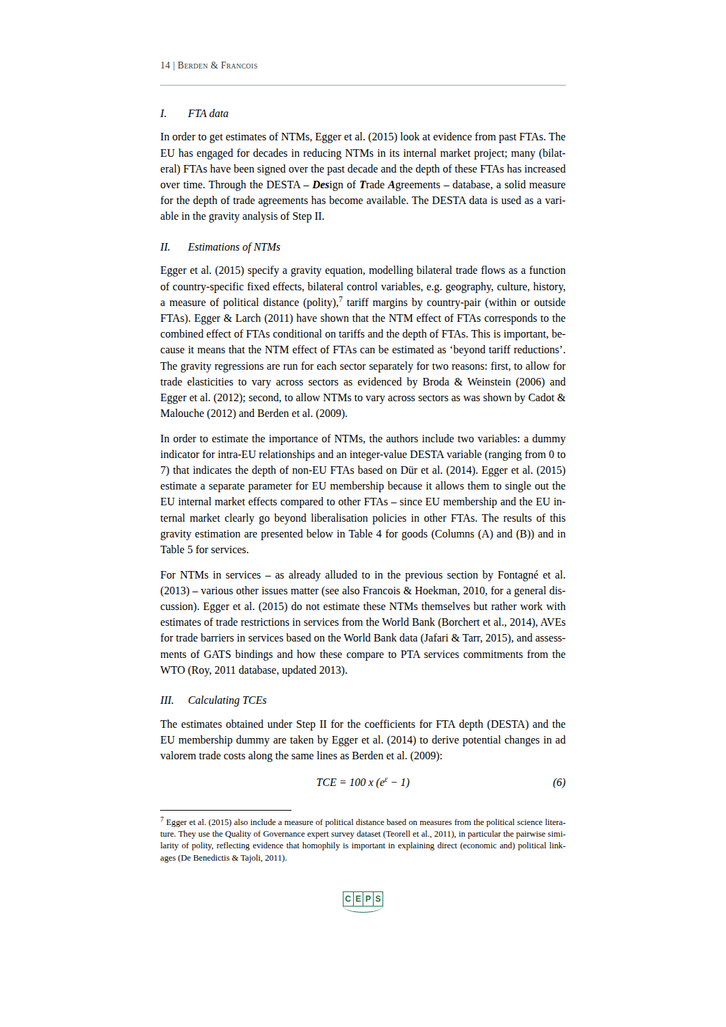14 | Berden & Francois
I. FTA data
In order to get estimates of NTMs, Egger et al. (2015) look at evidence from past FTAs. The EU has engaged for decades in reducing NTMs in its internal market project; many (bilateral) FTAs have been signed over the past decade and the depth of these FTAs has increased over time. Through the DESTA – Design of Trade Agreements – database, a solid measure for the depth of trade agreements has become available. The DESTA data is used as a variable in the gravity analysis of Step II.
II. Estimations of NTMs
Egger et al. (2015) specify a gravity equation, modelling bilateral trade flows as a function of country-specific fixed effects, bilateral control variables, e.g. geography, culture, history, a measure of political distance (polity),7 tariff margins by country-pair (within or outside FTAs). Egger & Larch (2011) have shown that the NTM effect of FTAs corresponds to the combined effect of FTAs conditional on tariffs and the depth of FTAs. This is important, because it means that the NTM effect of FTAs can be estimated as ‘beyond tariff reductions’. The gravity regressions are run for each sector separately for two reasons: first, to allow for trade elasticities to vary across sectors as evidenced by Broda & Weinstein (2006) and Egger et al. (2012); second, to allow NTMs to vary across sectors as was shown by Cadot & Malouche (2012) and Berden et al. (2009).
In order to estimate the importance of NTMs, the authors include two variables: a dummy indicator for intra-EU relationships and an integer-value DESTA variable (ranging from 0 to 7) that indicates the depth of non-EU FTAs based on Dür et al. (2014). Egger et al. (2015) estimate a separate parameter for EU membership because it allows them to single out the EU internal market effects compared to other FTAs – since EU membership and the EU internal market clearly go beyond liberalisation policies in other FTAs. The results of this gravity estimation are presented below in Table 4 for goods (Columns (A) and (B)) and in Table 5 for services.
For NTMs in services – as already alluded to in the previous section by Fontagné et al. (2013) – various other issues matter (see also Francois & Hoekman, 2010, for a general discussion). Egger et al. (2015) do not estimate these NTMs themselves but rather work with estimates of trade restrictions in services from the World Bank (Borchert et al., 2014), AVEs for trade barriers in services based on the World Bank data (Jafari & Tarr, 2015), and assessments of GATS bindings and how these compare to PTA services commitments from the WTO (Roy, 2011 database, updated 2013).
III. Calculating TCEs
The estimates obtained under Step II for the coefficients for FTA depth (DESTA) and the EU membership dummy are taken by Egger et al. (2014) to derive potential changes in ad valorem trade costs along the same lines as Berden et al. (2009):
TCE = 100 x (eε − 1) (6)
7 Egger et al. (2015) also include a measure of political distance based on measures from the political science literature. They use the Quality of Governance expert survey dataset (Teorell et al., 2011), in particular the pairwise similarity of polity, reflecting evidence that homophily is important in explaining direct (economic and) political linkages (De Benedictis & Tajoli, 2011).
| C | E | P | S |